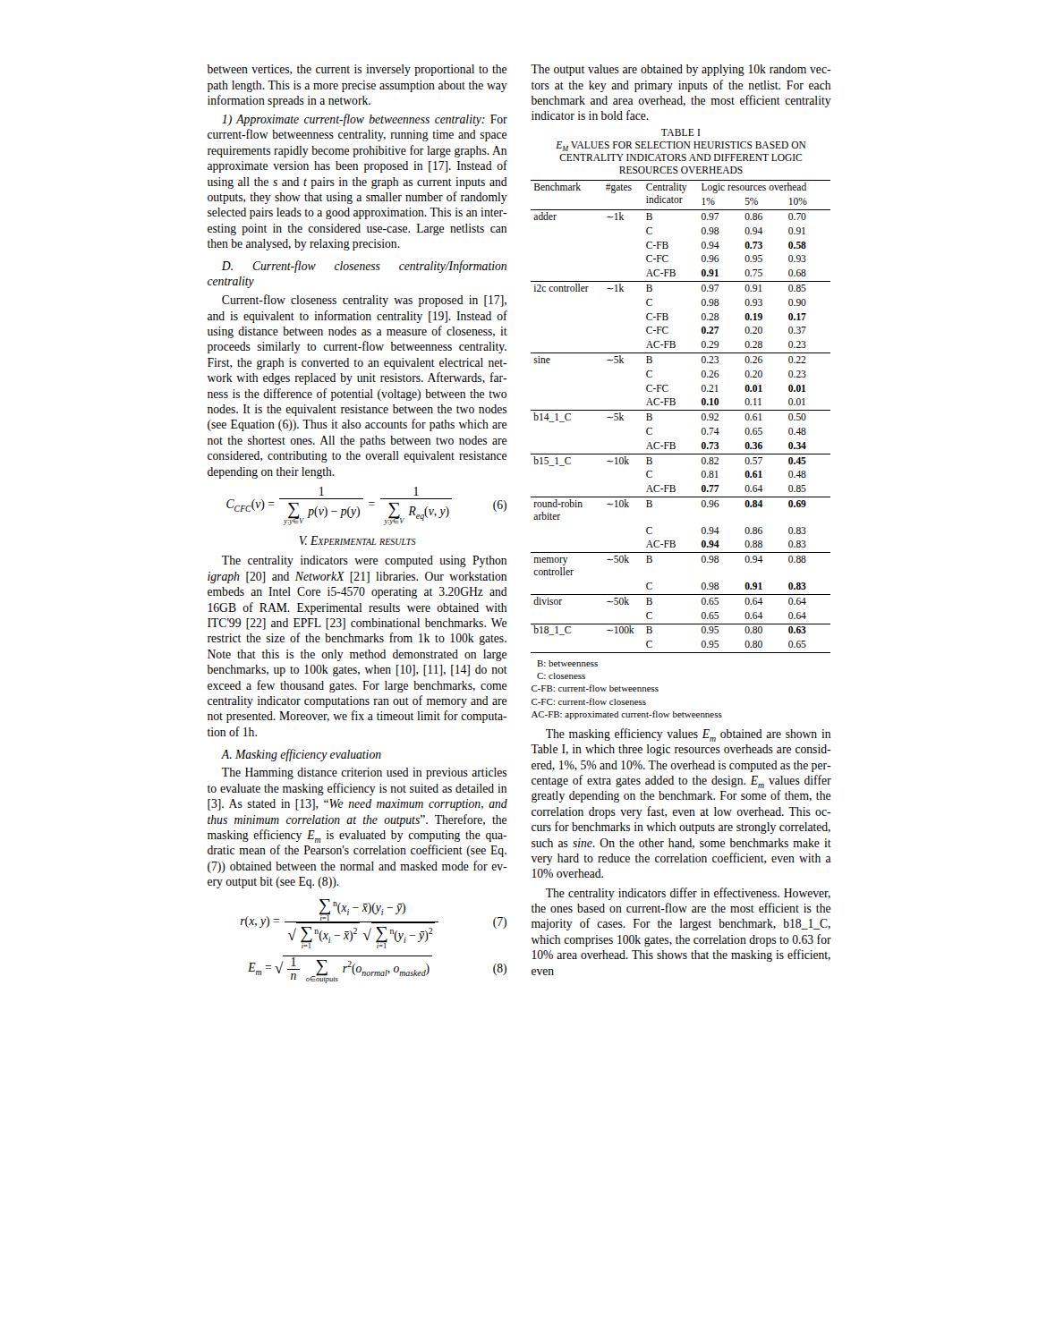between vertices, the current is inversely proportional to the path length. This is a more precise assumption about the way information spreads in a network.
1) Approximate current-flow betweenness centrality: For current-flow betweenness centrality, running time and space requirements rapidly become prohibitive for large graphs. An approximate version has been proposed in [17]. Instead of using all the s and t pairs in the graph as current inputs and outputs, they show that using a smaller number of randomly selected pairs leads to a good approximation. This is an interesting point in the considered use-case. Large netlists can then be analysed, by relaxing precision.
D. Current-flow closeness centrality/Information centrality
Current-flow closeness centrality was proposed in [17], and is equivalent to information centrality [19]. Instead of using distance between nodes as a measure of closeness, it proceeds similarly to current-flow betweenness centrality. First, the graph is converted to an equivalent electrical network with edges replaced by unit resistors. Afterwards, farness is the difference of potential (voltage) between the two nodes. It is the equivalent resistance between the two nodes (see Equation (6)). Thus it also accounts for paths which are not the shortest ones. All the paths between two nodes are considered, contributing to the overall equivalent resistance depending on their length.
CCFC(v) = 1 ∑y:y∈V p(v) − p(y) = 1 ∑y:y∈V Req(v, y)
(6)
V. Experimental results
The centrality indicators were computed using Python igraph [20] and NetworkX [21] libraries. Our workstation embeds an Intel Core i5-4570 operating at 3.20GHz and 16GB of RAM. Experimental results were obtained with ITC'99 [22] and EPFL [23] combinational benchmarks. We restrict the size of the benchmarks from 1k to 100k gates. Note that this is the only method demonstrated on large benchmarks, up to 100k gates, when [10], [11], [14] do not exceed a few thousand gates. For large benchmarks, come centrality indicator computations ran out of memory and are not presented. Moreover, we fix a timeout limit for computation of 1h.
A. Masking efficiency evaluation
The Hamming distance criterion used in previous articles to evaluate the masking efficiency is not suited as detailed in [3]. As stated in [13], “We need maximum corruption, and thus minimum correlation at the outputs”. Therefore, the masking efficiency Em is evaluated by computing the quadratic mean of the Pearson's correlation coefficient (see Eq. (7)) obtained between the normal and masked mode for every output bit (see Eq. (8)).
r(x, y) = ∑i=1n(xi − x̄)(yi − ȳ) √∑i=1n(xi − x̄)2 √∑i=1n(yi − ȳ)2
(7)
Em = √ 1 n ∑o∈outputs r2(onormal, omasked)
(8)
The output values are obtained by applying 10k random vectors at the key and primary inputs of the netlist. For each benchmark and area overhead, the most efficient centrality indicator is in bold face.
TABLE I Em values for selection heuristics based on centrality indicators and different logic resources overheads
| Benchmark | #gates | Centrality indicator | Logic resources overhead |
| --- | --- | --- | --- |
| 1% | 5% | 10% |
| adder | ∼1k | B | 0.97 | 0.86 | 0.70 |
| | | C | 0.98 | 0.94 | 0.91 |
| | | C-FB | 0.94 | 0.73 | 0.58 |
| | | C-FC | 0.96 | 0.95 | 0.93 |
| | | AC-FB | 0.91 | 0.75 | 0.68 |
| i2c controller | ∼1k | B | 0.97 | 0.91 | 0.85 |
| | | C | 0.98 | 0.93 | 0.90 |
| | | C-FB | 0.28 | 0.19 | 0.17 |
| | | C-FC | 0.27 | 0.20 | 0.37 |
| | | AC-FB | 0.29 | 0.28 | 0.23 |
| sine | ∼5k | B | 0.23 | 0.26 | 0.22 |
| | | C | 0.26 | 0.20 | 0.23 |
| | | C-FC | 0.21 | 0.01 | 0.01 |
| | | AC-FB | 0.10 | 0.11 | 0.01 |
| b14_1_C | ∼5k | B | 0.92 | 0.61 | 0.50 |
| | | C | 0.74 | 0.65 | 0.48 |
| | | AC-FB | 0.73 | 0.36 | 0.34 |
| b15_1_C | ∼10k | B | 0.82 | 0.57 | 0.45 |
| | | C | 0.81 | 0.61 | 0.48 |
| | | AC-FB | 0.77 | 0.64 | 0.85 |
| round-robin arbiter | ∼10k | B | 0.96 | 0.84 | 0.69 |
| | | C | 0.94 | 0.86 | 0.83 |
| | | AC-FB | 0.94 | 0.88 | 0.83 |
| memory controller | ∼50k | B | 0.98 | 0.94 | 0.88 |
| | | C | 0.98 | 0.91 | 0.83 |
| divisor | ∼50k | B | 0.65 | 0.64 | 0.64 |
| | | C | 0.65 | 0.64 | 0.64 |
| b18_1_C | ∼100k | B | 0.95 | 0.80 | 0.63 |
| | | C | 0.95 | 0.80 | 0.65 |
B: betweenness
C: closeness
C-FB: current-flow betweenness
C-FC: current-flow closeness
AC-FB: approximated current-flow betweenness
The masking efficiency values Em obtained are shown in Table I, in which three logic resources overheads are considered, 1%, 5% and 10%. The overhead is computed as the percentage of extra gates added to the design. Em values differ greatly depending on the benchmark. For some of them, the correlation drops very fast, even at low overhead. This occurs for benchmarks in which outputs are strongly correlated, such as sine. On the other hand, some benchmarks make it very hard to reduce the correlation coefficient, even with a 10% overhead.
The centrality indicators differ in effectiveness. However, the ones based on current-flow are the most efficient is the majority of cases. For the largest benchmark, b18_1_C, which comprises 100k gates, the correlation drops to 0.63 for 10% area overhead. This shows that the masking is efficient, even